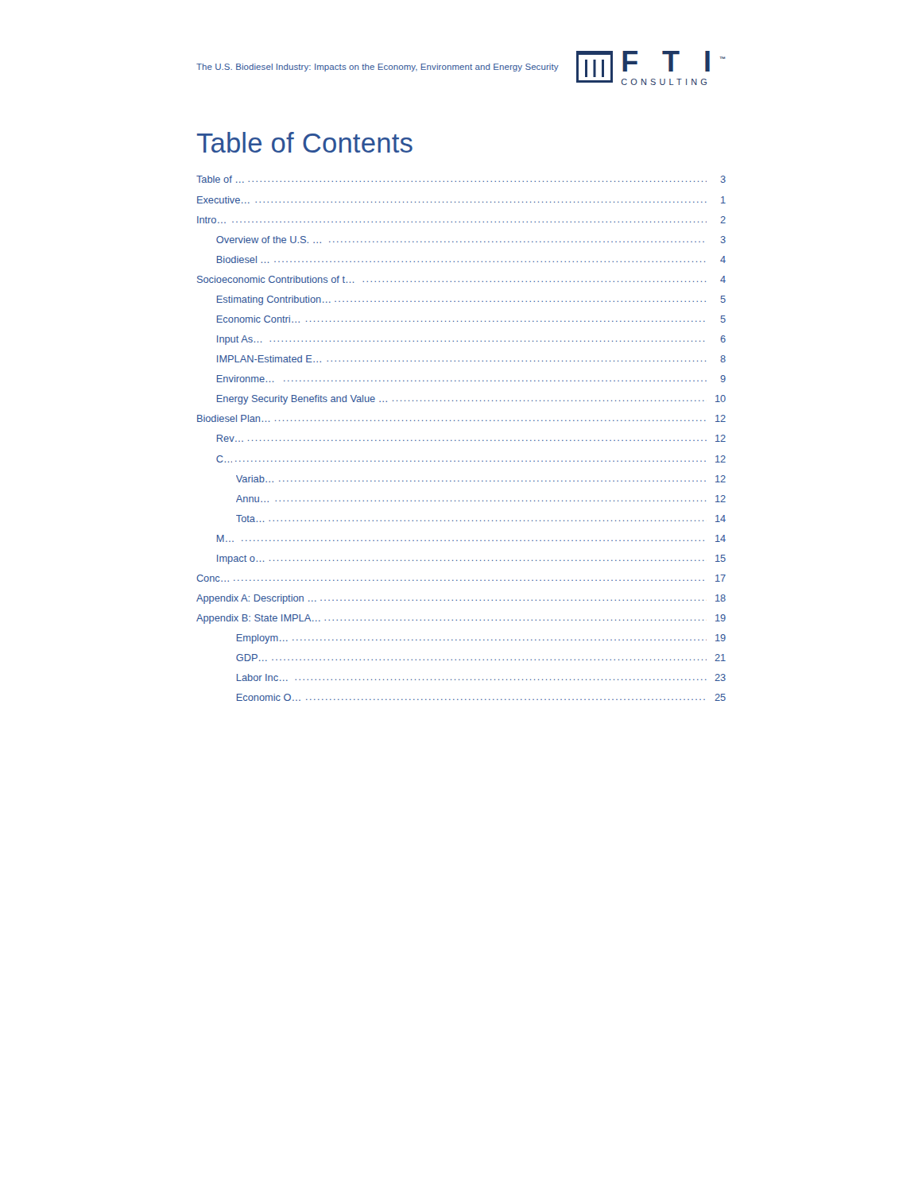The U.S. Biodiesel Industry: Impacts on the Economy, Environment and Energy Security
F T I™
CONSULTING
Table of Contents
Table of Contents ........................................................................................................................................................................................... 3
Executive Summary ....................................................................................................................................................................................... 1
Introduction ................................................................................................................................................................................................. 2
Overview of the U.S. Biodiesel Industry ......................................................................................................................................................... 3
Biodiesel Tax Credit ................................................................................................................................................................................. 4
Socioeconomic Contributions of the Biodiesel Industry ................................................................................................................................. 4
Estimating Contributions to the Economy ..................................................................................................................................................... 5
Economic Contribution Metrics ................................................................................................................................................................. 5
Input Assumptions ..................................................................................................................................................................................... 6
IMPLAN-Estimated Economic Impacts ......................................................................................................................................................... 8
Environmental Benefits ............................................................................................................................................................................. 9
Energy Security Benefits and Value as a “Drop-in” Fuel ................................................................................................................. 10
Biodiesel Plant Economics ............................................................................................................................................................................. 12
Revenues ......................................................................................................................................................................................... 12
Costs ................................................................................................................................................................................................. 12
Variable Costs ................................................................................................................................................................................. 12
Annual Costs ..................................................................................................................................................................................... 12
Total Costs ......................................................................................................................................................................................... 14
Margins ............................................................................................................................................................................................. 14
Impact of the BTC ..................................................................................................................................................................................... 15
Conclusions ................................................................................................................................................................................................. 17
Appendix A: Description of IMPLAN Model ......................................................................................................................................................... 18
Appendix B: State IMPLAN Analysis Results ......................................................................................................................................................... 19
Employment – 2017 ................................................................................................................................................................................. 19
GDP – 2017 ......................................................................................................................................................................................... 21
Labor Income – 2017 ................................................................................................................................................................................. 23
Economic Output – 2017 ......................................................................................................................................................................... 25